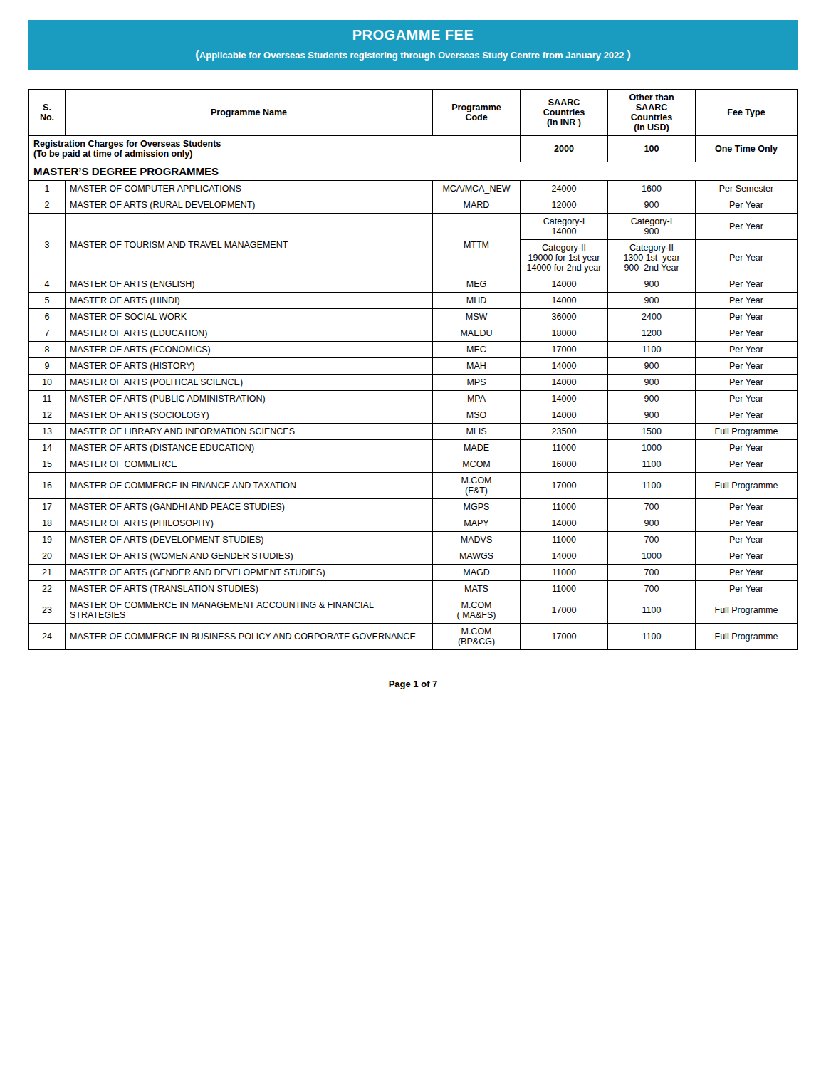PROGAMME FEE
(Applicable for Overseas Students registering through Overseas Study Centre from January 2022 )
| S. No. | Programme Name | Programme Code | SAARC Countries (In INR ) | Other than SAARC Countries (In USD) | Fee Type |
| --- | --- | --- | --- | --- | --- |
| Registration Charges for Overseas Students (To be paid at time of admission only) | 2000 | 100 | One Time Only |
| MASTER’S DEGREE PROGRAMMES |
| 1 | MASTER OF COMPUTER APPLICATIONS | MCA/MCA_NEW | 24000 | 1600 | Per Semester |
| 2 | MASTER OF ARTS (RURAL DEVELOPMENT) | MARD | 12000 | 900 | Per Year |
| 3 | MASTER OF TOURISM AND TRAVEL MANAGEMENT | MTTM | Category-I 14000 | Category-I 900 | Per Year |
| Category-II 19000 for 1st year 14000 for 2nd year | Category-II 1300 1st year 900 2nd Year | Per Year |
| 4 | MASTER OF ARTS (ENGLISH) | MEG | 14000 | 900 | Per Year |
| 5 | MASTER OF ARTS (HINDI) | MHD | 14000 | 900 | Per Year |
| 6 | MASTER OF SOCIAL WORK | MSW | 36000 | 2400 | Per Year |
| 7 | MASTER OF ARTS (EDUCATION) | MAEDU | 18000 | 1200 | Per Year |
| 8 | MASTER OF ARTS (ECONOMICS) | MEC | 17000 | 1100 | Per Year |
| 9 | MASTER OF ARTS (HISTORY) | MAH | 14000 | 900 | Per Year |
| 10 | MASTER OF ARTS (POLITICAL SCIENCE) | MPS | 14000 | 900 | Per Year |
| 11 | MASTER OF ARTS (PUBLIC ADMINISTRATION) | MPA | 14000 | 900 | Per Year |
| 12 | MASTER OF ARTS (SOCIOLOGY) | MSO | 14000 | 900 | Per Year |
| 13 | MASTER OF LIBRARY AND INFORMATION SCIENCES | MLIS | 23500 | 1500 | Full Programme |
| 14 | MASTER OF ARTS (DISTANCE EDUCATION) | MADE | 11000 | 1000 | Per Year |
| 15 | MASTER OF COMMERCE | MCOM | 16000 | 1100 | Per Year |
| 16 | MASTER OF COMMERCE IN FINANCE AND TAXATION | M.COM (F&T) | 17000 | 1100 | Full Programme |
| 17 | MASTER OF ARTS (GANDHI AND PEACE STUDIES) | MGPS | 11000 | 700 | Per Year |
| 18 | MASTER OF ARTS (PHILOSOPHY) | MAPY | 14000 | 900 | Per Year |
| 19 | MASTER OF ARTS (DEVELOPMENT STUDIES) | MADVS | 11000 | 700 | Per Year |
| 20 | MASTER OF ARTS (WOMEN AND GENDER STUDIES) | MAWGS | 14000 | 1000 | Per Year |
| 21 | MASTER OF ARTS (GENDER AND DEVELOPMENT STUDIES) | MAGD | 11000 | 700 | Per Year |
| 22 | MASTER OF ARTS (TRANSLATION STUDIES) | MATS | 11000 | 700 | Per Year |
| 23 | MASTER OF COMMERCE IN MANAGEMENT ACCOUNTING & FINANCIAL STRATEGIES | M.COM ( MA&FS) | 17000 | 1100 | Full Programme |
| 24 | MASTER OF COMMERCE IN BUSINESS POLICY AND CORPORATE GOVERNANCE | M.COM (BP&CG) | 17000 | 1100 | Full Programme |
Page 1 of 7